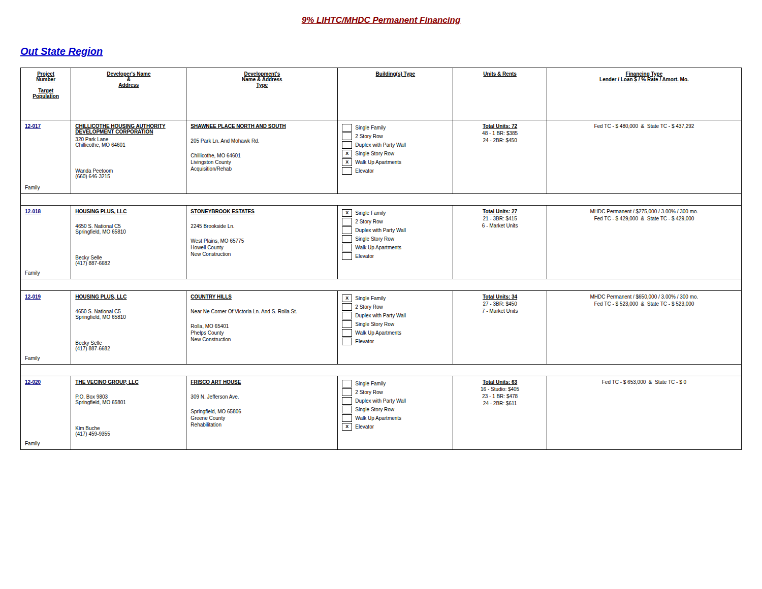9% LIHTC/MHDC Permanent Financing
Out State Region
| Project Number Target Population | Developer's Name & Address | Development's Name & Address Type | Building(s) Type | Units & Rents | Financing Type Lender / Loan $ / % Rate / Amort. Mo. |
| --- | --- | --- | --- | --- | --- |
| 12-017 Family | CHILLICOTHE HOUSING AUTHORITY DEVELOPMENT CORPORATION 320 Park Lane Chillicothe, MO 64601 Wanda Peetoom (660) 646-3215 | SHAWNEE PLACE NORTH AND SOUTH 205 Park Ln. And Mohawk Rd. Chillicothe, MO 64601 Livingston County Acquisition/Rehab | / / Single Family / / / 2 Story Row / / / Duplex with Party Wall / / X / Single Story Row / / X / Walk Up Apartments / / / Elevator / | Total Units: 72 48 - 1 BR: $385 24 - 2BR: $450 | Fed TC - $ 480,000 & State TC - $ 437,292 |
| 12-018 Family | HOUSING PLUS, LLC 4650 S. National C5 Springfield, MO 65810 Becky Selle (417) 887-6682 | STONEYBROOK ESTATES 2245 Brookside Ln. West Plains, MO 65775 Howell County New Construction | / X / Single Family / / / 2 Story Row / / / Duplex with Party Wall / / / Single Story Row / / / Walk Up Apartments / / / Elevator / | Total Units: 27 21 - 3BR: $415 6 - Market Units | MHDC Permanent / $275,000 / 3.00% / 300 mo. Fed TC - $ 429,000 & State TC - $ 429,000 |
| 12-019 Family | HOUSING PLUS, LLC 4650 S. National C5 Springfield, MO 65810 Becky Selle (417) 887-6682 | COUNTRY HILLS Near Ne Corner Of Victoria Ln. And S. Rolla St. Rolla, MO 65401 Phelps County New Construction | / X / Single Family / / / 2 Story Row / / / Duplex with Party Wall / / / Single Story Row / / / Walk Up Apartments / / / Elevator / | Total Units: 34 27 - 3BR: $450 7 - Market Units | MHDC Permanent / $650,000 / 3.00% / 300 mo. Fed TC - $ 523,000 & State TC - $ 523,000 |
| 12-020 Family | THE VECINO GROUP, LLC P.O. Box 9803 Springfield, MO 65801 Kim Buche (417) 459-9355 | FRISCO ART HOUSE 309 N. Jefferson Ave. Springfield, MO 65806 Greene County Rehabilitation | / / Single Family / / / 2 Story Row / / / Duplex with Party Wall / / / Single Story Row / / / Walk Up Apartments / / X / Elevator / | Total Units: 63 16 - Studio: $405 23 - 1 BR: $478 24 - 2BR: $611 | Fed TC - $ 653,000 & State TC - $ 0 |